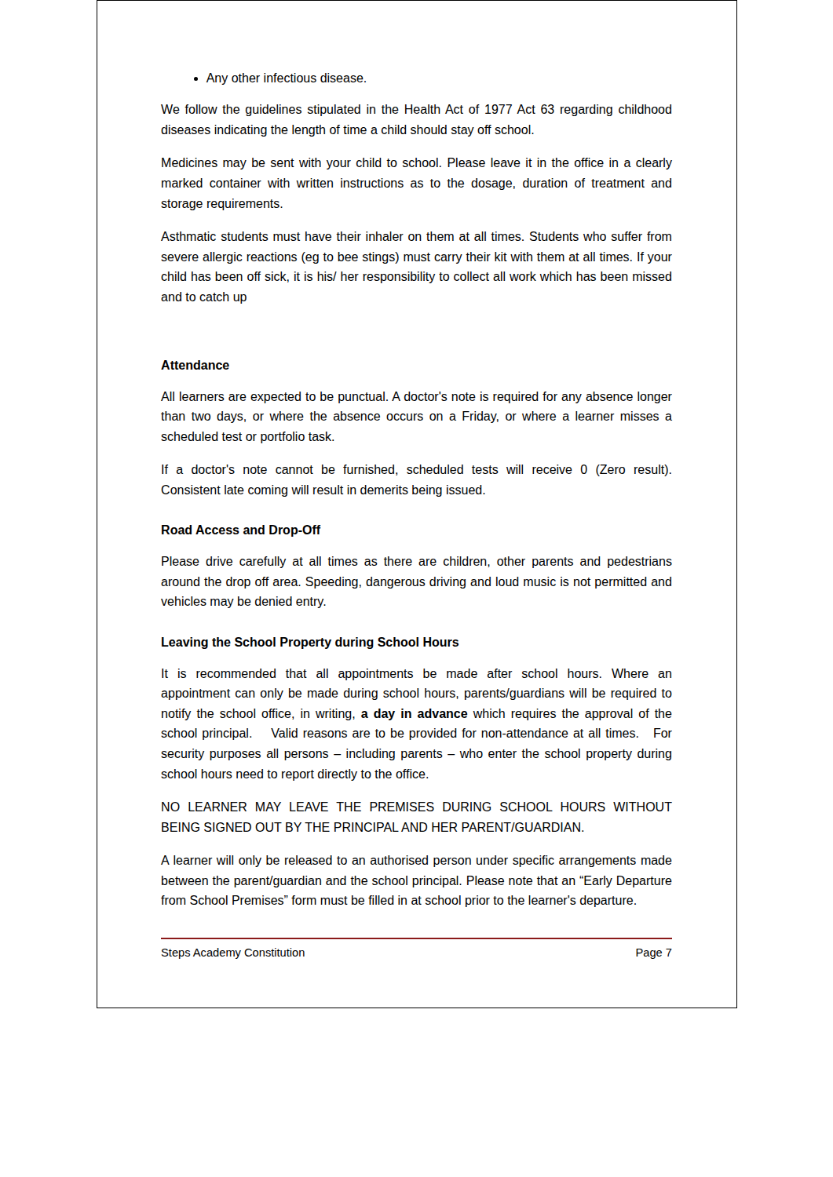Any other infectious disease.
We follow the guidelines stipulated in the Health Act of 1977 Act 63 regarding childhood diseases indicating the length of time a child should stay off school.
Medicines may be sent with your child to school. Please leave it in the office in a clearly marked container with written instructions as to the dosage, duration of treatment and storage requirements.
Asthmatic students must have their inhaler on them at all times. Students who suffer from severe allergic reactions (eg to bee stings) must carry their kit with them at all times. If your child has been off sick, it is his/ her responsibility to collect all work which has been missed and to catch up
Attendance
All learners are expected to be punctual. A doctor's note is required for any absence longer than two days, or where the absence occurs on a Friday, or where a learner misses a scheduled test or portfolio task.
If a doctor's note cannot be furnished, scheduled tests will receive 0 (Zero result). Consistent late coming will result in demerits being issued.
Road Access and Drop-Off
Please drive carefully at all times as there are children, other parents and pedestrians around the drop off area. Speeding, dangerous driving and loud music is not permitted and vehicles may be denied entry.
Leaving the School Property during School Hours
It is recommended that all appointments be made after school hours. Where an appointment can only be made during school hours, parents/guardians will be required to notify the school office, in writing, a day in advance which requires the approval of the school principal. Valid reasons are to be provided for non-attendance at all times. For security purposes all persons – including parents – who enter the school property during school hours need to report directly to the office.
NO LEARNER MAY LEAVE THE PREMISES DURING SCHOOL HOURS WITHOUT BEING SIGNED OUT BY THE PRINCIPAL AND HER PARENT/GUARDIAN.
A learner will only be released to an authorised person under specific arrangements made between the parent/guardian and the school principal. Please note that an “Early Departure from School Premises” form must be filled in at school prior to the learner's departure.
Steps Academy Constitution Page 7